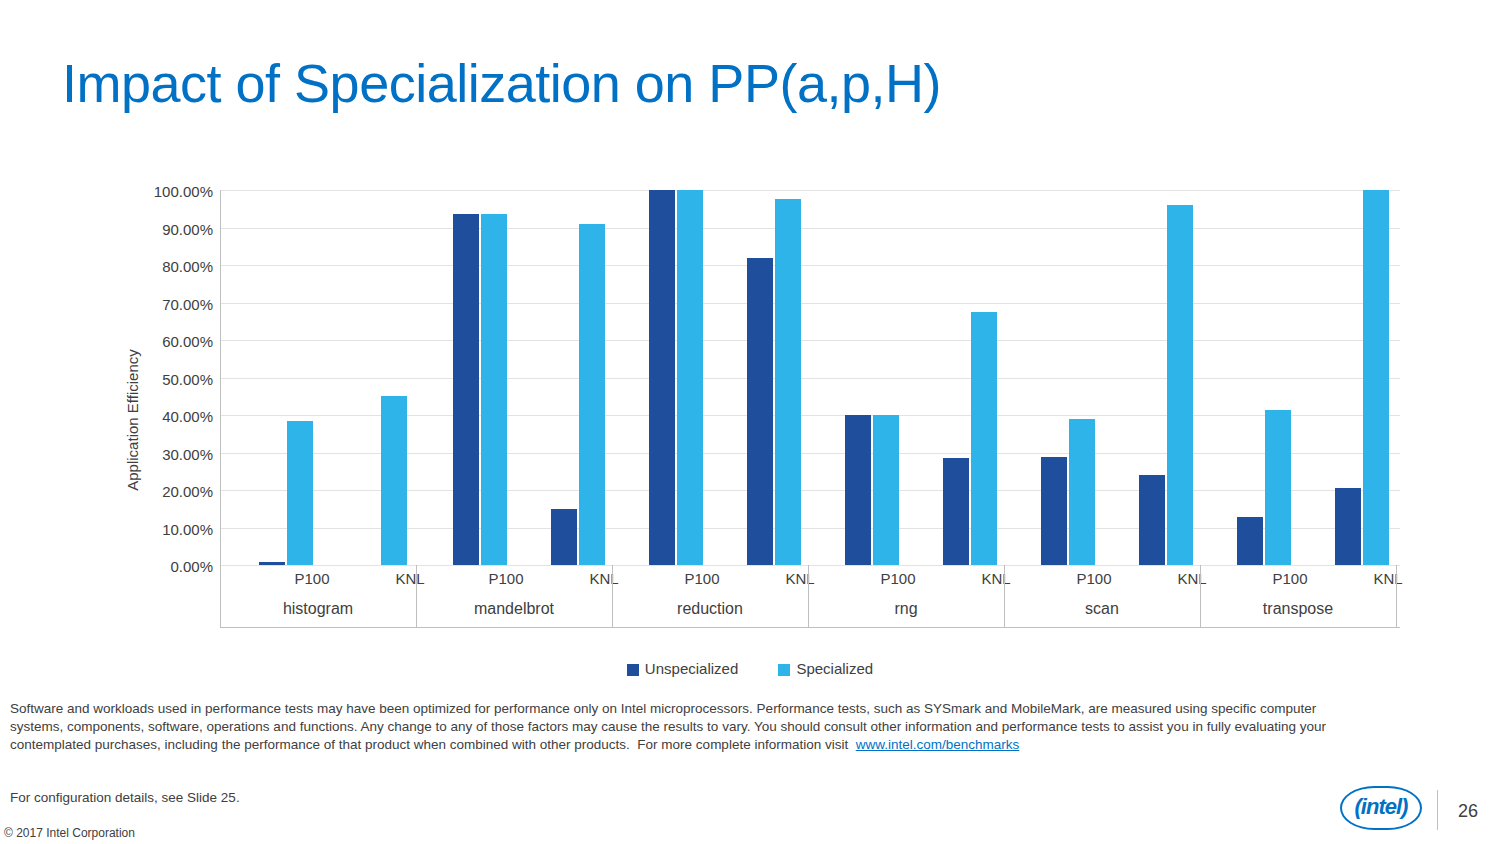Impact of Specialization on PP(a,p,H)
Application Efficiency
100.00%
90.00%
80.00%
70.00%
60.00%
50.00%
40.00%
30.00%
20.00%
10.00%
0.00%
P100
KNL
P100
KNL
P100
KNL
P100
KNL
P100
KNL
P100
KNL
histogram
mandelbrot
reduction
rng
scan
transpose
Unspecialized Specialized
Software and workloads used in performance tests may have been optimized for performance only on Intel microprocessors. Performance tests, such as SYSmark and MobileMark, are measured using specific computer systems, components, software, operations and functions. Any change to any of those factors may cause the results to vary. You should consult other information and performance tests to assist you in fully evaluating your contemplated purchases, including the performance of that product when combined with other products. For more complete information visit www.intel.com/benchmarks
For configuration details, see Slide 25.
© 2017 Intel Corporation
(intel)
26